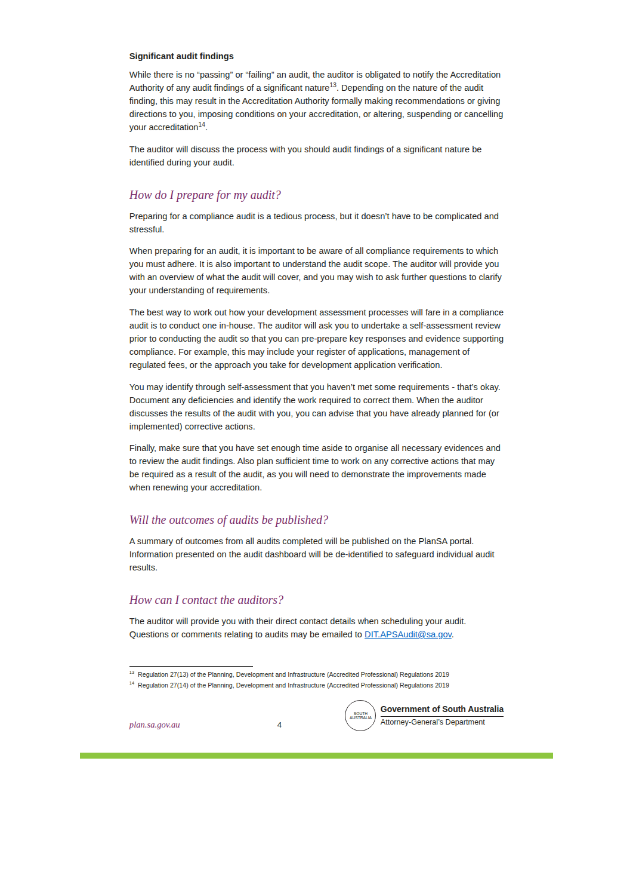Significant audit findings
While there is no “passing” or “failing” an audit, the auditor is obligated to notify the Accreditation Authority of any audit findings of a significant nature13. Depending on the nature of the audit finding, this may result in the Accreditation Authority formally making recommendations or giving directions to you, imposing conditions on your accreditation, or altering, suspending or cancelling your accreditation14.
The auditor will discuss the process with you should audit findings of a significant nature be identified during your audit.
How do I prepare for my audit?
Preparing for a compliance audit is a tedious process, but it doesn’t have to be complicated and stressful.
When preparing for an audit, it is important to be aware of all compliance requirements to which you must adhere. It is also important to understand the audit scope. The auditor will provide you with an overview of what the audit will cover, and you may wish to ask further questions to clarify your understanding of requirements.
The best way to work out how your development assessment processes will fare in a compliance audit is to conduct one in-house. The auditor will ask you to undertake a self-assessment review prior to conducting the audit so that you can pre-prepare key responses and evidence supporting compliance. For example, this may include your register of applications, management of regulated fees, or the approach you take for development application verification.
You may identify through self-assessment that you haven’t met some requirements - that’s okay. Document any deficiencies and identify the work required to correct them. When the auditor discusses the results of the audit with you, you can advise that you have already planned for (or implemented) corrective actions.
Finally, make sure that you have set enough time aside to organise all necessary evidences and to review the audit findings. Also plan sufficient time to work on any corrective actions that may be required as a result of the audit, as you will need to demonstrate the improvements made when renewing your accreditation.
Will the outcomes of audits be published?
A summary of outcomes from all audits completed will be published on the PlanSA portal. Information presented on the audit dashboard will be de-identified to safeguard individual audit results.
How can I contact the auditors?
The auditor will provide you with their direct contact details when scheduling your audit. Questions or comments relating to audits may be emailed to DIT.APSAudit@sa.gov.
13 Regulation 27(13) of the Planning, Development and Infrastructure (Accredited Professional) Regulations 2019
14 Regulation 27(14) of the Planning, Development and Infrastructure (Accredited Professional) Regulations 2019
plan.sa.gov.au
4
SOUTH
AUSTRALIA
Government of South Australia
Attorney-General’s Department